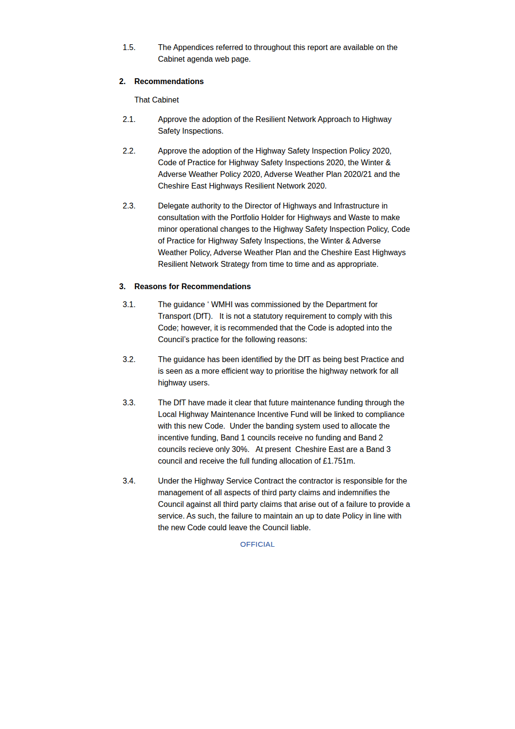1.5.
The Appendices referred to throughout this report are available on the Cabinet agenda web page.
2. Recommendations
That Cabinet
2.1.
Approve the adoption of the Resilient Network Approach to Highway Safety Inspections.
2.2.
Approve the adoption of the Highway Safety Inspection Policy 2020, Code of Practice for Highway Safety Inspections 2020, the Winter & Adverse Weather Policy 2020, Adverse Weather Plan 2020/21 and the Cheshire East Highways Resilient Network 2020.
2.3.
Delegate authority to the Director of Highways and Infrastructure in consultation with the Portfolio Holder for Highways and Waste to make minor operational changes to the Highway Safety Inspection Policy, Code of Practice for Highway Safety Inspections, the Winter & Adverse Weather Policy, Adverse Weather Plan and the Cheshire East Highways Resilient Network Strategy from time to time and as appropriate.
3. Reasons for Recommendations
3.1.
The guidance ‘ WMHI was commissioned by the Department for Transport (DfT). It is not a statutory requirement to comply with this Code; however, it is recommended that the Code is adopted into the Council’s practice for the following reasons:
3.2.
The guidance has been identified by the DfT as being best Practice and is seen as a more efficient way to prioritise the highway network for all highway users.
3.3.
The DfT have made it clear that future maintenance funding through the Local Highway Maintenance Incentive Fund will be linked to compliance with this new Code. Under the banding system used to allocate the incentive funding, Band 1 councils receive no funding and Band 2 councils recieve only 30%. At present Cheshire East are a Band 3 council and receive the full funding allocation of £1.751m.
3.4.
Under the Highway Service Contract the contractor is responsible for the management of all aspects of third party claims and indemnifies the Council against all third party claims that arise out of a failure to provide a service. As such, the failure to maintain an up to date Policy in line with the new Code could leave the Council liable.
OFFICIAL